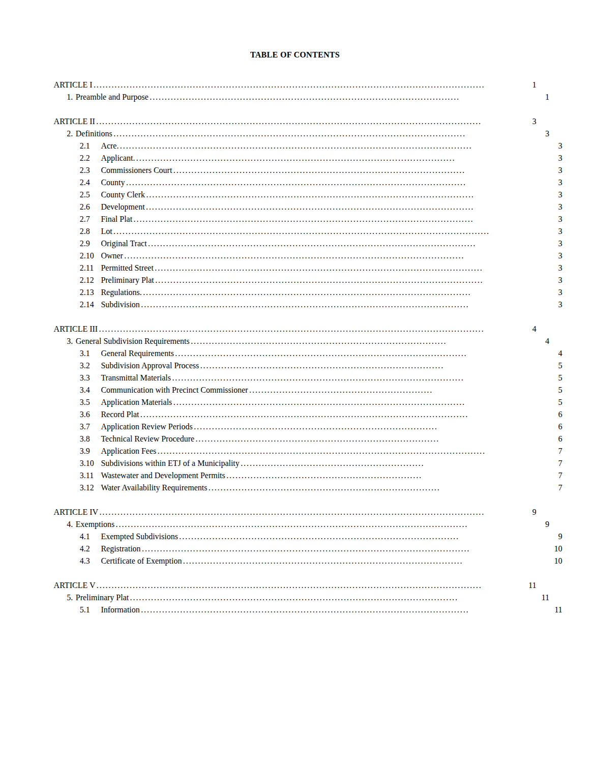TABLE OF CONTENTS
ARTICLE I .................................................................................................................................. 1
1. Preamble and Purpose ....................................................................................................... 1
ARTICLE II ................................................................................................................................ 3
2. Definitions ..................................................................................................................... 3
2.1 Acre. ..................................................................................................................... 3
2.2 Applicant. .......................................................................................................... 3
2.3 Commissioners Court ................................................................................................. 3
2.4 County ................................................................................................................. 3
2.5 County Clerk ............................................................................................................. 3
2.6 Development ............................................................................................................. 3
2.7 Final Plat ................................................................................................................. 3
2.8 Lot ............................................................................................................................. 3
2.9 Original Tract ............................................................................................................. 3
2.10 Owner ................................................................................................................. 3
2.11 Permitted Street ............................................................................................................. 3
2.12 Preliminary Plat ............................................................................................................. 3
2.13 Regulations. ............................................................................................................. 3
2.14 Subdivision ............................................................................................................. 3
ARTICLE III ................................................................................................................................ 4
3. General Subdivision Requirements ..................................................................................... 4
3.1 General Requirements ................................................................................................. 4
3.2 Subdivision Approval Process ................................................................................. 5
3.3 Transmittal Materials ................................................................................................. 5
3.4 Communication with Precinct Commissioner ............................................................. 5
3.5 Application Materials ................................................................................................. 5
3.6 Record Plat ............................................................................................................. 6
3.7 Application Review Periods ................................................................................. 6
3.8 Technical Review Procedure ................................................................................. 6
3.9 Application Fees ............................................................................................................. 7
3.10 Subdivisions within ETJ of a Municipality ............................................................. 7
3.11 Wastewater and Development Permits ................................................................. 7
3.12 Water Availability Requirements ............................................................................. 7
ARTICLE IV ................................................................................................................................ 9
4. Exemptions ..................................................................................................................... 9
4.1 Exempted Subdivisions ............................................................................................. 9
4.2 Registration ............................................................................................................. 10
4.3 Certificate of Exemption ............................................................................................. 10
ARTICLE V ................................................................................................................................ 11
5. Preliminary Plat ............................................................................................................. 11
5.1 Information ............................................................................................................. 11